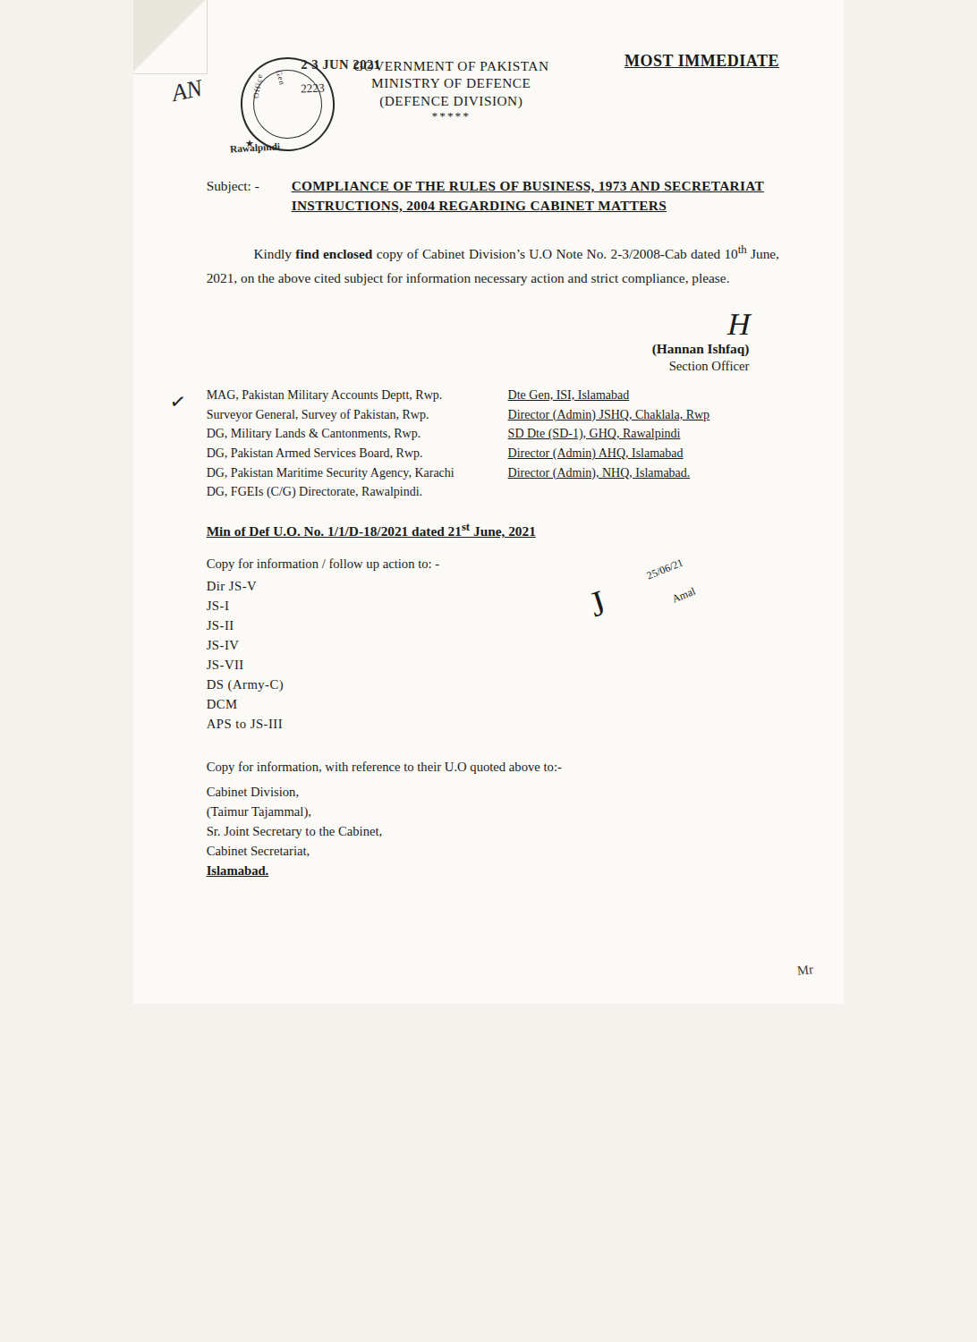MOST IMMEDIATE
AN
Office
Gen
★
Rawalpindi
2 3 JUN 2021
2223
GOVERNMENT OF PAKISTAN
MINISTRY OF DEFENCE
(DEFENCE DIVISION)
*****
Subject: - Compliance of the Rules of Business, 1973 and Secretariat Instructions, 2004 regarding Cabinet Matters
Kindly find enclosed copy of Cabinet Division’s U.O Note No. 2-3/2008-Cab dated 10th June, 2021, on the above cited subject for information necessary action and strict compliance, please.
H
(Hannan Ishfaq)
Section Officer
✓
MAG, Pakistan Military Accounts Deptt, Rwp.
Surveyor General, Survey of Pakistan, Rwp.
DG, Military Lands & Cantonments, Rwp.
DG, Pakistan Armed Services Board, Rwp.
DG, Pakistan Maritime Security Agency, Karachi
DG, FGEIs (C/G) Directorate, Rawalpindi.
Dte Gen, ISI, Islamabad
Director (Admin) JSHQ, Chaklala, Rwp
SD Dte (SD-1), GHQ, Rawalpindi
Director (Admin) AHQ, Islamabad
Director (Admin), NHQ, Islamabad.
Min of Def U.O. No. 1/1/D-18/2021 dated 21st June, 2021
Copy for information / follow up action to: -
Dir JS-V
JS-I
JS-II
JS-IV
JS-VII
DS (Army-C)
DCM
APS to JS-III
J
25/06/21
Amal
Copy for information, with reference to their U.O quoted above to:-
Cabinet Division,
(Taimur Tajammal),
Sr. Joint Secretary to the Cabinet,
Cabinet Secretariat,
Islamabad.
Mr